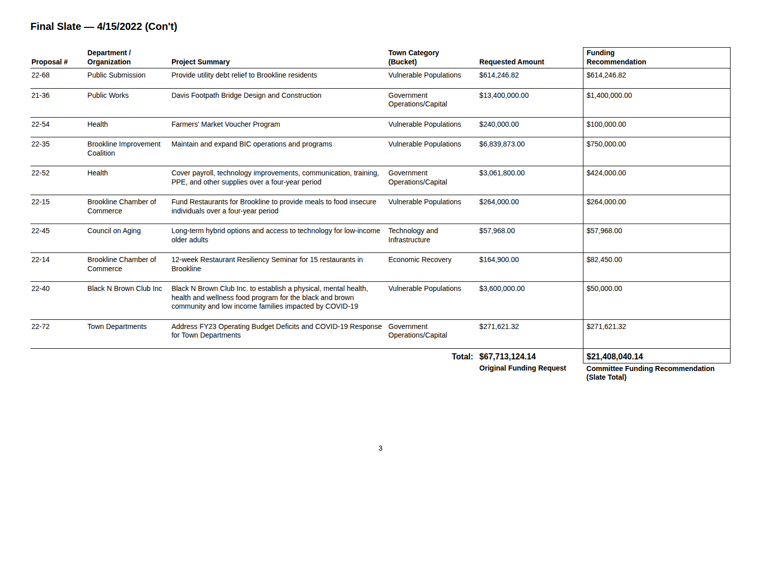Final Slate — 4/15/2022 (Con't)
| Proposal # | Department / Organization | Project Summary | Town Category (Bucket) | Requested Amount | Funding Recommendation |
| --- | --- | --- | --- | --- | --- |
| 22-68 | Public Submission | Provide utility debt relief to Brookline residents | Vulnerable Populations | $614,246.82 | $614,246.82 |
| 21-36 | Public Works | Davis Footpath Bridge Design and Construction | Government Operations/Capital | $13,400,000.00 | $1,400,000.00 |
| 22-54 | Health | Farmers' Market Voucher Program | Vulnerable Populations | $240,000.00 | $100,000.00 |
| 22-35 | Brookline Improvement Coalition | Maintain and expand BIC operations and programs | Vulnerable Populations | $6,839,873.00 | $750,000.00 |
| 22-52 | Health | Cover payroll, technology improvements, communication, training, PPE, and other supplies over a four-year period | Government Operations/Capital | $3,061,800.00 | $424,000.00 |
| 22-15 | Brookline Chamber of Commerce | Fund Restaurants for Brookline to provide meals to food insecure individuals over a four-year period | Vulnerable Populations | $264,000.00 | $264,000.00 |
| 22-45 | Council on Aging | Long-term hybrid options and access to technology for low-income older adults | Technology and Infrastructure | $57,968.00 | $57,968.00 |
| 22-14 | Brookline Chamber of Commerce | 12-week Restaurant Resiliency Seminar for 15 restaurants in Brookline | Economic Recovery | $164,900.00 | $82,450.00 |
| 22-40 | Black N Brown Club Inc | Black N Brown Club Inc. to establish a physical, mental health, health and wellness food program for the black and brown community and low income families impacted by COVID-19 | Vulnerable Populations | $3,600,000.00 | $50,000.00 |
| 22-72 | Town Departments | Address FY23 Operating Budget Deficits and COVID-19 Response for Town Departments | Government Operations/Capital | $271,621.32 | $271,621.32 |
| | Total: | $67,713,124.14 | $21,408,040.14 |
| | Original Funding Request | Committee Funding Recommendation (Slate Total) |
3